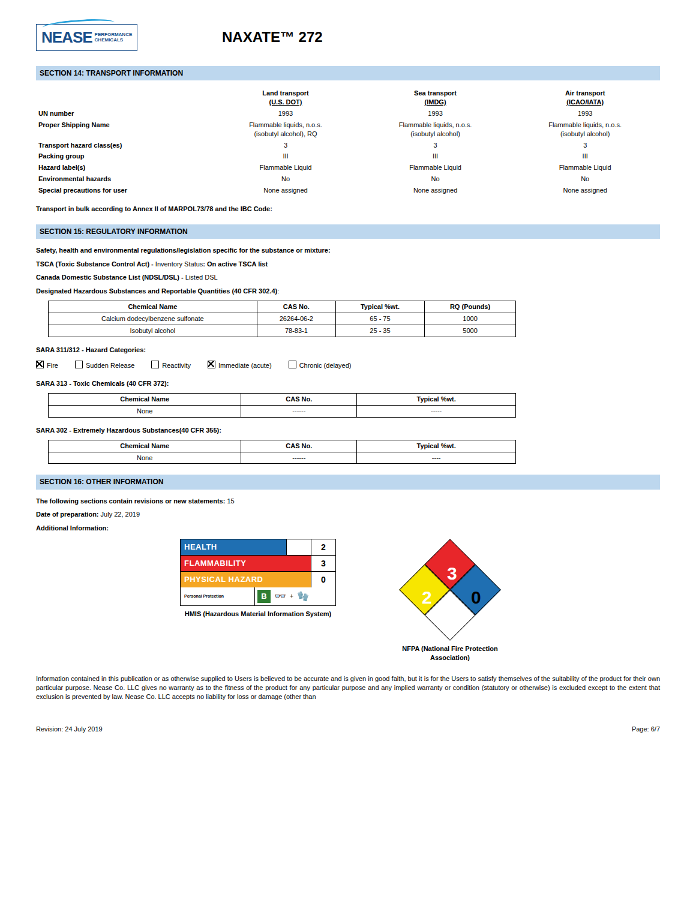NEASE PERFORMANCE
CHEMICALS
NAXATE™ 272
SECTION 14: TRANSPORT INFORMATION
| | Land transport (U.S. DOT) | Sea transport (IMDG) | Air transport (ICAO/IATA) |
| UN number | 1993 | 1993 | 1993 |
| Proper Shipping Name | Flammable liquids, n.o.s. (isobutyl alcohol), RQ | Flammable liquids, n.o.s. (isobutyl alcohol) | Flammable liquids, n.o.s. (isobutyl alcohol) |
| Transport hazard class(es) | 3 | 3 | 3 |
| Packing group | III | III | III |
| Hazard label(s) | Flammable Liquid | Flammable Liquid | Flammable Liquid |
| Environmental hazards | No | No | No |
| Special precautions for user | None assigned | None assigned | None assigned |
Transport in bulk according to Annex II of MARPOL73/78 and the IBC Code:
SECTION 15: REGULATORY INFORMATION
Safety, health and environmental regulations/legislation specific for the substance or mixture:
TSCA (Toxic Substance Control Act) - Inventory Status: On active TSCA list
Canada Domestic Substance List (NDSL/DSL) - Listed DSL
Designated Hazardous Substances and Reportable Quantities (40 CFR 302.4):
| Chemical Name | CAS No. | Typical %wt. | RQ (Pounds) |
| --- | --- | --- | --- |
| Calcium dodecylbenzene sulfonate | 26264-06-2 | 65 - 75 | 1000 |
| Isobutyl alcohol | 78-83-1 | 25 - 35 | 5000 |
SARA 311/312 - Hazard Categories:
Fire Sudden Release Reactivity Immediate (acute) Chronic (delayed)
SARA 313 - Toxic Chemicals (40 CFR 372):
| Chemical Name | CAS No. | Typical %wt. |
| --- | --- | --- |
| None | ------ | ----- |
SARA 302 - Extremely Hazardous Substances(40 CFR 355):
| Chemical Name | CAS No. | Typical %wt. |
| --- | --- | --- |
| None | ------ | ---- |
SECTION 16: OTHER INFORMATION
The following sections contain revisions or new statements: 15
Date of preparation: July 22, 2019
Additional Information:
HEALTH
2
FLAMMABILITY
3
PHYSICAL HAZARD
0
Personal Protection
B
👓 + 🧤
HMIS (Hazardous Material Information System)
3
2
0
NFPA (National Fire Protection Association)
Information contained in this publication or as otherwise supplied to Users is believed to be accurate and is given in good faith, but it is for the Users to satisfy themselves of the suitability of the product for their own particular purpose. Nease Co. LLC gives no warranty as to the fitness of the product for any particular purpose and any implied warranty or condition (statutory or otherwise) is excluded except to the extent that exclusion is prevented by law. Nease Co. LLC accepts no liability for loss or damage (other than
Revision: 24 July 2019
Page: 6/7